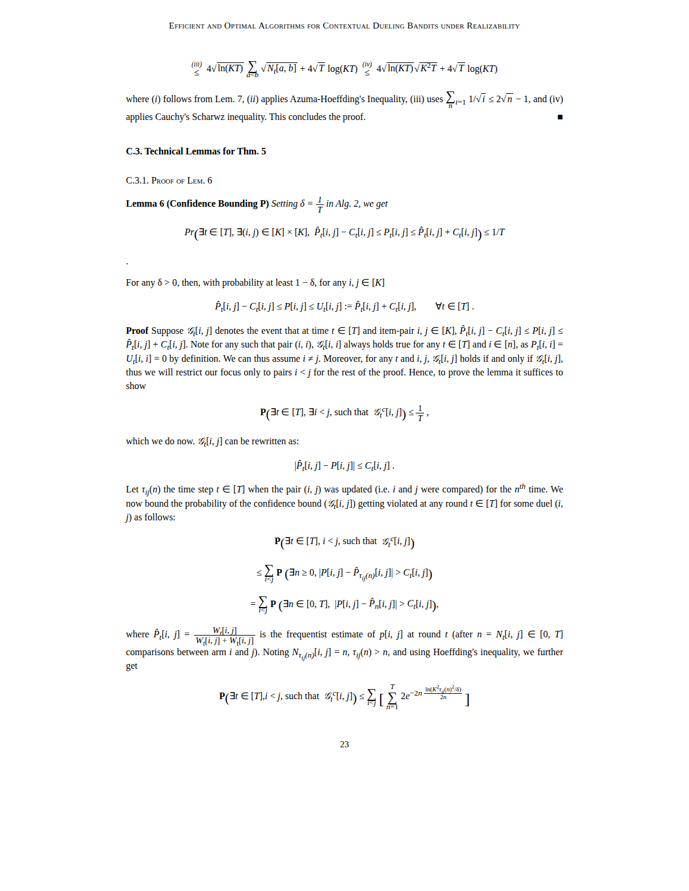Efficient and Optimal Algorithms for Contextual Dueling Bandits under Realizability
(iii)≤ 4√ln(KT) ∑a<b √Nt[a, b] + 4√T log(KT) (iv)≤ 4√ln(KT)√K2T + 4√T log(KT)
where (i) follows from Lem. 7, (ii) applies Azuma-Hoeffding's Inequality, (iii) uses ∑ni=1 1/√i ≤ 2√n − 1, and (iv) applies Cauchy's Scharwz inequality. This concludes the proof. ■
C.3. Technical Lemmas for Thm. 5
C.3.1. Proof of Lem. 6
Lemma 6 (Confidence Bounding P) Setting δ = 1 T in Alg. 2, we get
Pr(∃t ∈ [T], ∃(i, j) ∈ [K] × [K], P̂t[i, j] − Ct[i, j] ≤ Pt[i, j] ≤ P̂t[i, j] + Ct[i, j]) ≤ 1/T
.
For any δ > 0, then, with probability at least 1 − δ, for any i, j ∈ [K]
P̂t[i, j] − Ct[i, j] ≤ P[i, j] ≤ Ut[i, j] := P̂t[i, j] + Ct[i, j], ∀t ∈ [T] .
Proof Suppose 𝒢t[i, j] denotes the event that at time t ∈ [T] and item-pair i, j ∈ [K], P̂t[i, j] − Ct[i, j] ≤ P[i, j] ≤ P̂t[i, j] + Ct[i, j]. Note for any such that pair (i, i), 𝒢t[i, i] always holds true for any t ∈ [T] and i ∈ [n], as Pt[i, i] = Ut[i, i] = 0 by definition. We can thus assume i ≠ j. Moreover, for any t and i, j, 𝒢t[i, j] holds if and only if 𝒢t[i, j], thus we will restrict our focus only to pairs i < j for the rest of the proof. Hence, to prove the lemma it suffices to show
P(∃t ∈ [T], ∃i < j, such that 𝒢tc[i, j]) ≤ 1 T ,
which we do now. 𝒢t[i, j] can be rewritten as:
|P̂t[i, j] − P[i, j]| ≤ Ct[i, j] .
Let τij(n) the time step t ∈ [T] when the pair (i, j) was updated (i.e. i and j were compared) for the nth time. We now bound the probability of the confidence bound (𝒢t[i, j]) getting violated at any round t ∈ [T] for some duel (i, j) as follows:
P(∃t ∈ [T], i < j, such that 𝒢tc[i, j])
≤ ∑i<j P (∃n ≥ 0, |P[i, j] − P̂τij(n)[i, j]| > Ct[i, j])
= ∑i<j P (∃n ∈ [0, T], |P[i, j] − P̂n[i, j]| > Ct[i, j]),
where P̂t[i, j] = Wt[i, j] Wt[i, j] + Wt[i, j] is the frequentist estimate of p[i, j] at round t (after n = Nt[i, j] ∈ [0, T] comparisons between arm i and j). Noting Nτij(n)[i, j] = n, τij(n) > n, and using Hoeffding's inequality, we further get
P(∃t ∈ [T],i < j, such that 𝒢tc[i, j]) ≤ ∑i<j [ T∑n=1 2e−2n ln(K2τij(n)2/δ) 2n ]
23